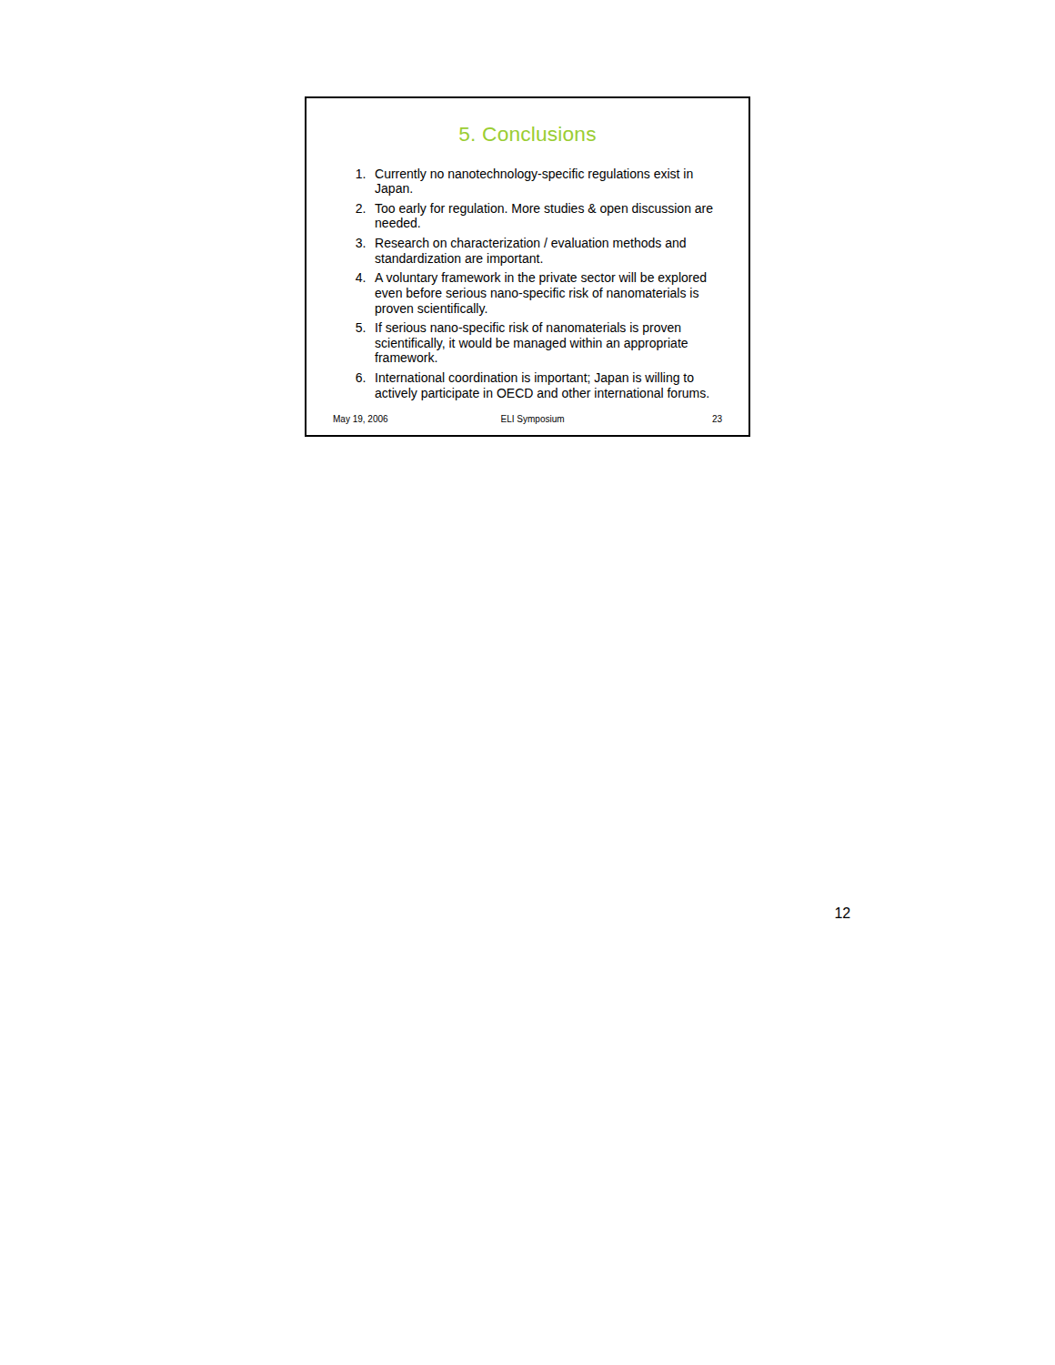5. Conclusions
Currently no nanotechnology-specific regulations exist in Japan.
Too early for regulation. More studies & open discussion are needed.
Research on characterization / evaluation methods and standardization are important.
A voluntary framework in the private sector will be explored even before serious nano-specific risk of nanomaterials is proven scientifically.
If serious nano-specific risk of nanomaterials is proven scientifically, it would be managed within an appropriate framework.
International coordination is important; Japan is willing to actively participate in OECD and other international forums.
May 19, 2006 ELI Symposium 23
12